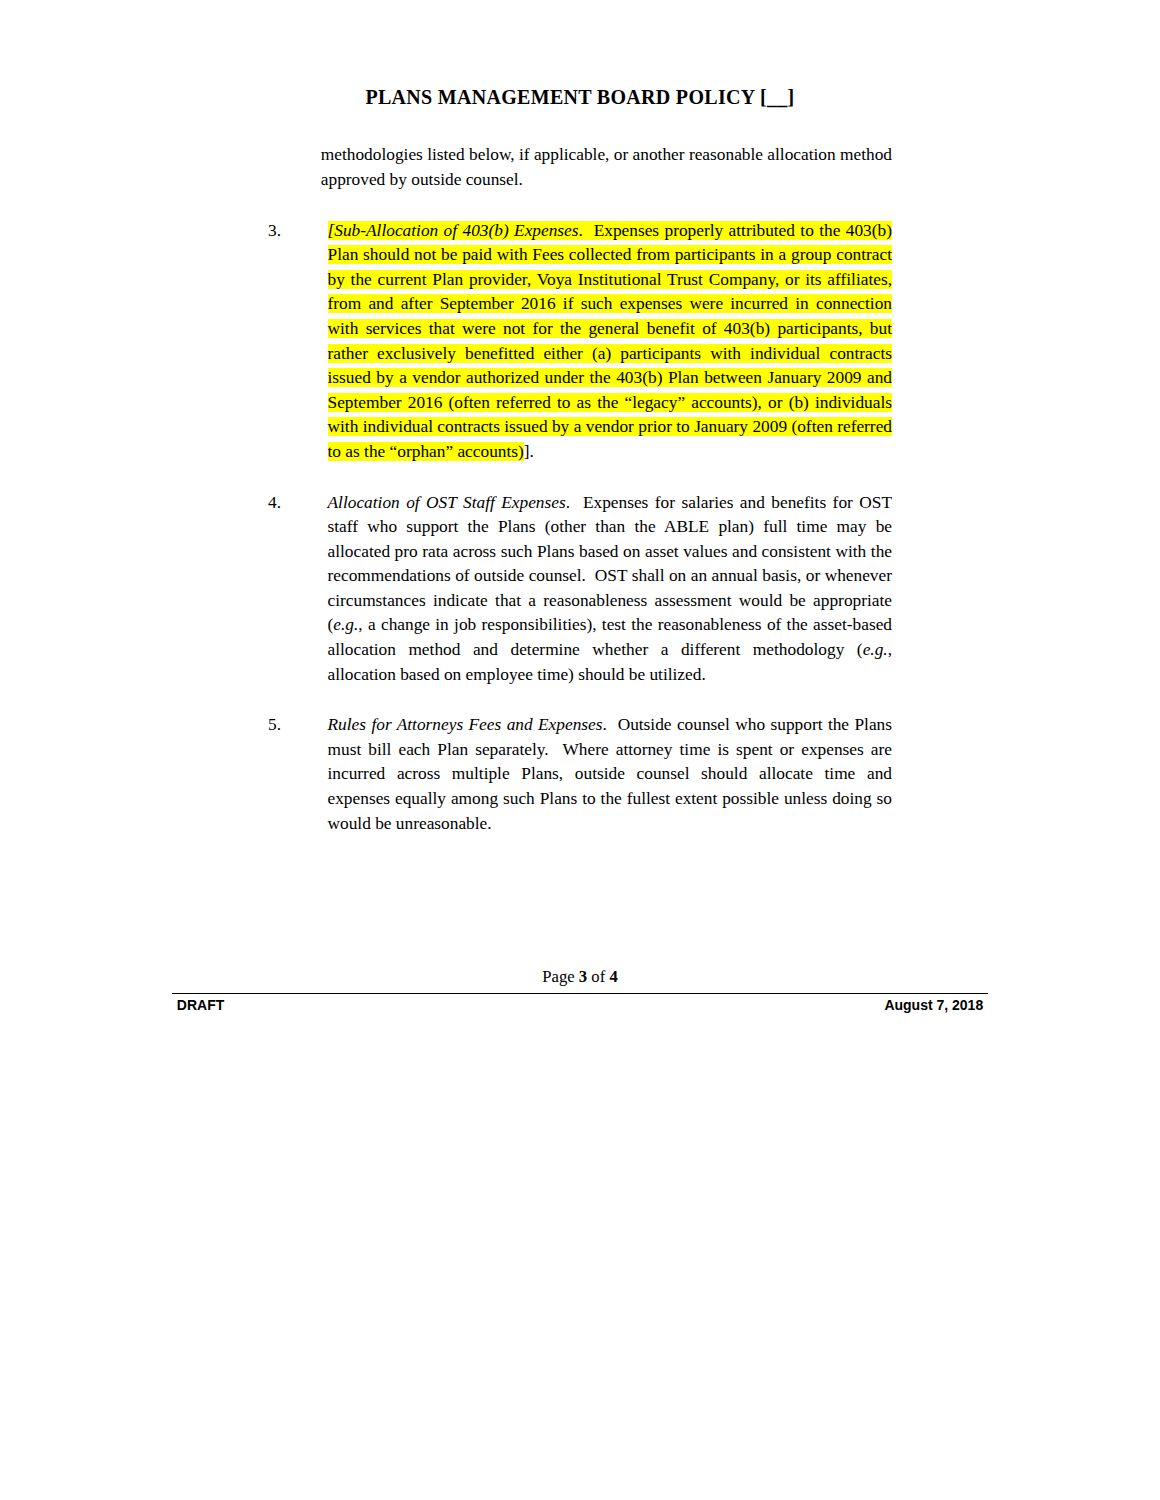PLANS MANAGEMENT BOARD POLICY [__]
methodologies listed below, if applicable, or another reasonable allocation method approved by outside counsel.
3. [Sub-Allocation of 403(b) Expenses. Expenses properly attributed to the 403(b) Plan should not be paid with Fees collected from participants in a group contract by the current Plan provider, Voya Institutional Trust Company, or its affiliates, from and after September 2016 if such expenses were incurred in connection with services that were not for the general benefit of 403(b) participants, but rather exclusively benefitted either (a) participants with individual contracts issued by a vendor authorized under the 403(b) Plan between January 2009 and September 2016 (often referred to as the “legacy” accounts), or (b) individuals with individual contracts issued by a vendor prior to January 2009 (often referred to as the “orphan” accounts)].
4. Allocation of OST Staff Expenses. Expenses for salaries and benefits for OST staff who support the Plans (other than the ABLE plan) full time may be allocated pro rata across such Plans based on asset values and consistent with the recommendations of outside counsel. OST shall on an annual basis, or whenever circumstances indicate that a reasonableness assessment would be appropriate (e.g., a change in job responsibilities), test the reasonableness of the asset-based allocation method and determine whether a different methodology (e.g., allocation based on employee time) should be utilized.
5. Rules for Attorneys Fees and Expenses. Outside counsel who support the Plans must bill each Plan separately. Where attorney time is spent or expenses are incurred across multiple Plans, outside counsel should allocate time and expenses equally among such Plans to the fullest extent possible unless doing so would be unreasonable.
Page 3 of 4
DRAFT August 7, 2018